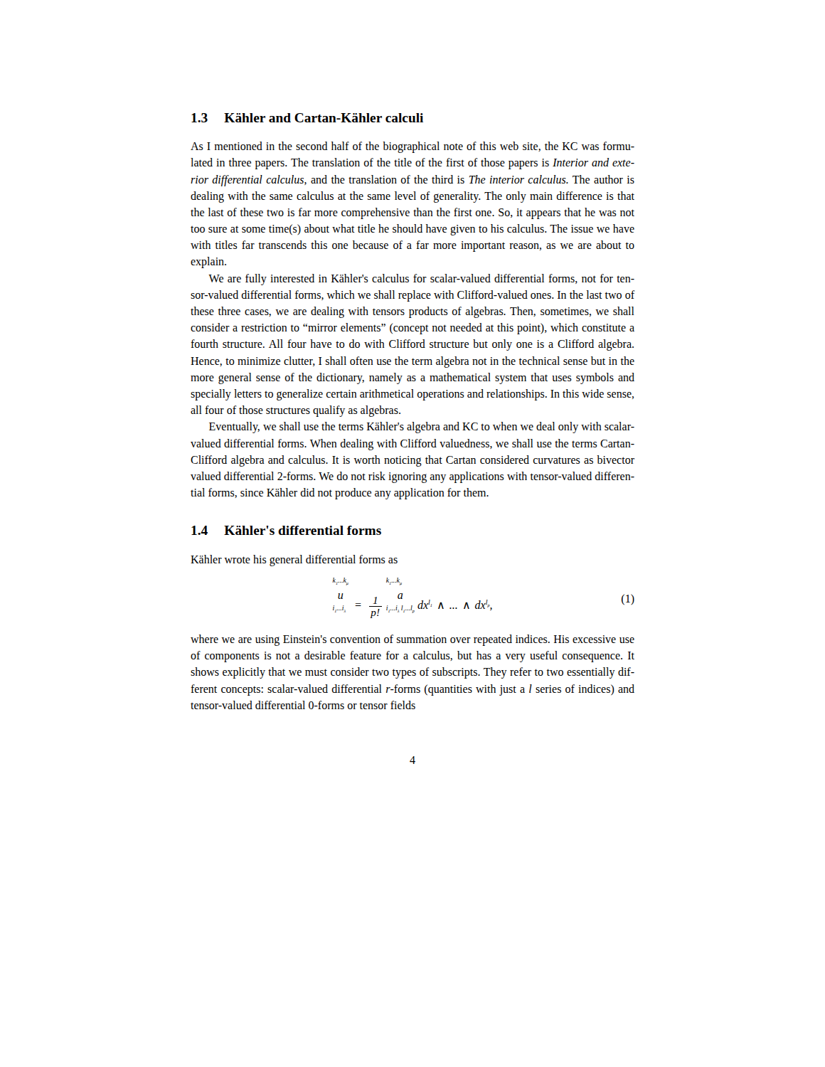1.3 Kähler and Cartan-Kähler calculi
As I mentioned in the second half of the biographical note of this web site, the KC was formulated in three papers. The translation of the title of the first of those papers is Interior and exterior differential calculus, and the translation of the third is The interior calculus. The author is dealing with the same calculus at the same level of generality. The only main difference is that the last of these two is far more comprehensive than the first one. So, it appears that he was not too sure at some time(s) about what title he should have given to his calculus. The issue we have with titles far transcends this one because of a far more important reason, as we are about to explain.
We are fully interested in Kähler's calculus for scalar-valued differential forms, not for tensor-valued differential forms, which we shall replace with Clifford-valued ones. In the last two of these three cases, we are dealing with tensors products of algebras. Then, sometimes, we shall consider a restriction to “mirror elements” (concept not needed at this point), which constitute a fourth structure. All four have to do with Clifford structure but only one is a Clifford algebra. Hence, to minimize clutter, I shall often use the term algebra not in the technical sense but in the more general sense of the dictionary, namely as a mathematical system that uses symbols and specially letters to generalize certain arithmetical operations and relationships. In this wide sense, all four of those structures qualify as algebras.
Eventually, we shall use the terms Kähler's algebra and KC to when we deal only with scalar-valued differential forms. When dealing with Clifford valuedness, we shall use the terms Cartan-Clifford algebra and calculus. It is worth noticing that Cartan considered curvatures as bivector valued differential 2-forms. We do not risk ignoring any applications with tensor-valued differential forms, since Kähler did not produce any application for them.
1.4 Kähler's differential forms
Kähler wrote his general differential forms as
k1...kμui1...iλ = 1 p! k1...kμai1...iλ l1...lp dxl1 ∧ ... ∧ dxlp, (1)
where we are using Einstein's convention of summation over repeated indices. His excessive use of components is not a desirable feature for a calculus, but has a very useful consequence. It shows explicitly that we must consider two types of subscripts. They refer to two essentially different concepts: scalar-valued differential r-forms (quantities with just a l series of indices) and tensor-valued differential 0-forms or tensor fields
4